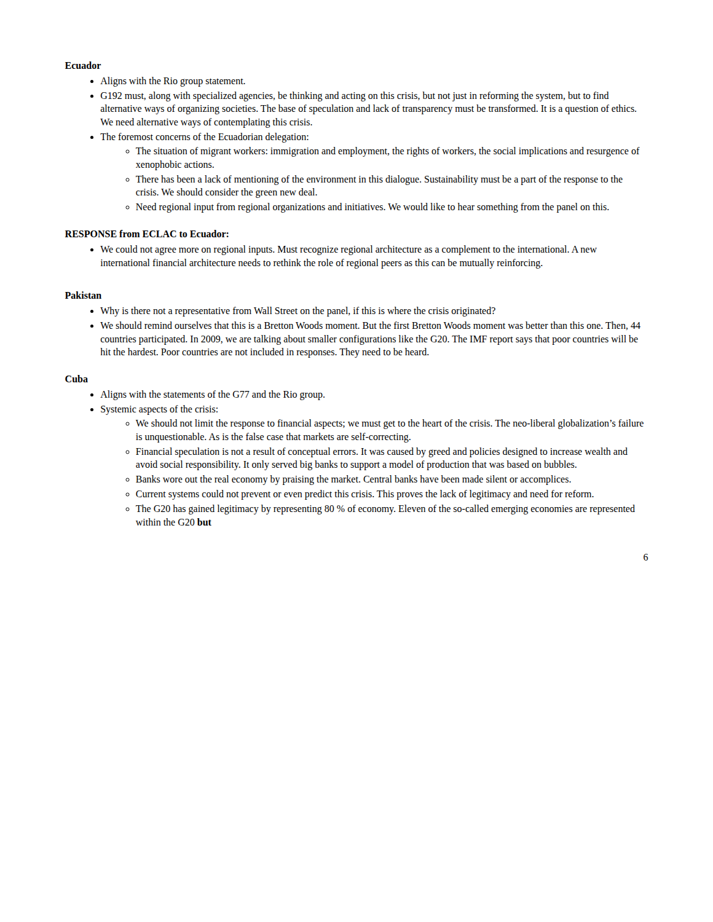Ecuador
Aligns with the Rio group statement.
G192 must, along with specialized agencies, be thinking and acting on this crisis, but not just in reforming the system, but to find alternative ways of organizing societies. The base of speculation and lack of transparency must be transformed. It is a question of ethics. We need alternative ways of contemplating this crisis.
The foremost concerns of the Ecuadorian delegation:
The situation of migrant workers: immigration and employment, the rights of workers, the social implications and resurgence of xenophobic actions.
There has been a lack of mentioning of the environment in this dialogue. Sustainability must be a part of the response to the crisis. We should consider the green new deal.
Need regional input from regional organizations and initiatives. We would like to hear something from the panel on this.
RESPONSE from ECLAC to Ecuador:
We could not agree more on regional inputs. Must recognize regional architecture as a complement to the international. A new international financial architecture needs to rethink the role of regional peers as this can be mutually reinforcing.
Pakistan
Why is there not a representative from Wall Street on the panel, if this is where the crisis originated?
We should remind ourselves that this is a Bretton Woods moment. But the first Bretton Woods moment was better than this one. Then, 44 countries participated. In 2009, we are talking about smaller configurations like the G20. The IMF report says that poor countries will be hit the hardest. Poor countries are not included in responses. They need to be heard.
Cuba
Aligns with the statements of the G77 and the Rio group.
Systemic aspects of the crisis:
We should not limit the response to financial aspects; we must get to the heart of the crisis. The neo-liberal globalization’s failure is unquestionable. As is the false case that markets are self-correcting.
Financial speculation is not a result of conceptual errors. It was caused by greed and policies designed to increase wealth and avoid social responsibility. It only served big banks to support a model of production that was based on bubbles.
Banks wore out the real economy by praising the market. Central banks have been made silent or accomplices.
Current systems could not prevent or even predict this crisis. This proves the lack of legitimacy and need for reform.
The G20 has gained legitimacy by representing 80 % of economy. Eleven of the so-called emerging economies are represented within the G20 but
6